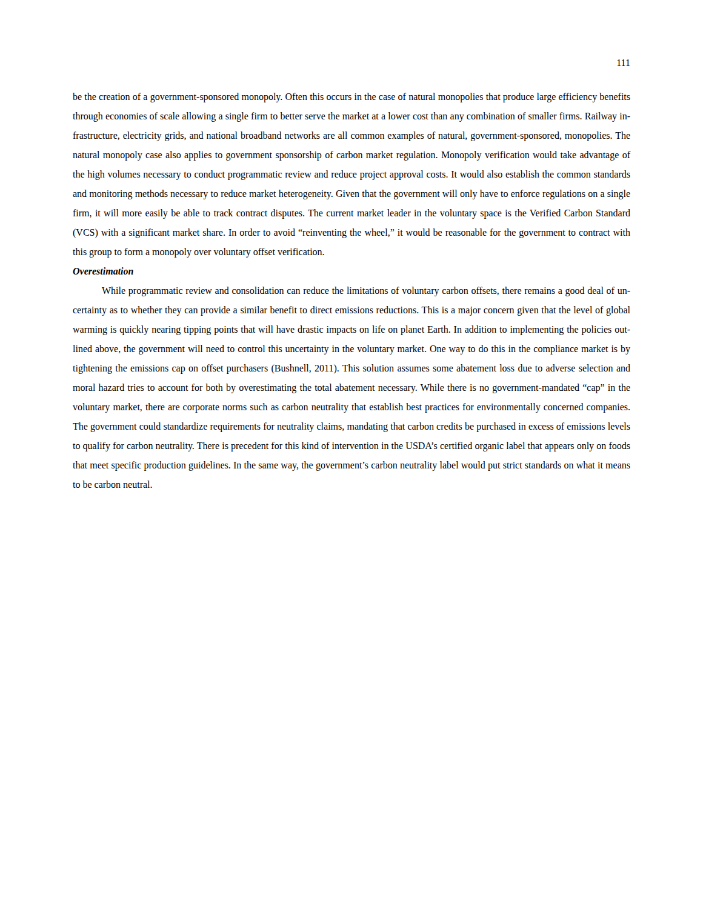111
be the creation of a government-sponsored monopoly. Often this occurs in the case of natural monopolies that produce large efficiency benefits through economies of scale allowing a single firm to better serve the market at a lower cost than any combination of smaller firms. Railway infrastructure, electricity grids, and national broadband networks are all common examples of natural, government-sponsored, monopolies. The natural monopoly case also applies to government sponsorship of carbon market regulation. Monopoly verification would take advantage of the high volumes necessary to conduct programmatic review and reduce project approval costs. It would also establish the common standards and monitoring methods necessary to reduce market heterogeneity. Given that the government will only have to enforce regulations on a single firm, it will more easily be able to track contract disputes. The current market leader in the voluntary space is the Verified Carbon Standard (VCS) with a significant market share. In order to avoid “reinventing the wheel,” it would be reasonable for the government to contract with this group to form a monopoly over voluntary offset verification.
Overestimation
While programmatic review and consolidation can reduce the limitations of voluntary carbon offsets, there remains a good deal of uncertainty as to whether they can provide a similar benefit to direct emissions reductions. This is a major concern given that the level of global warming is quickly nearing tipping points that will have drastic impacts on life on planet Earth. In addition to implementing the policies outlined above, the government will need to control this uncertainty in the voluntary market. One way to do this in the compliance market is by tightening the emissions cap on offset purchasers (Bushnell, 2011). This solution assumes some abatement loss due to adverse selection and moral hazard tries to account for both by overestimating the total abatement necessary. While there is no government-mandated “cap” in the voluntary market, there are corporate norms such as carbon neutrality that establish best practices for environmentally concerned companies. The government could standardize requirements for neutrality claims, mandating that carbon credits be purchased in excess of emissions levels to qualify for carbon neutrality. There is precedent for this kind of intervention in the USDA’s certified organic label that appears only on foods that meet specific production guidelines. In the same way, the government’s carbon neutrality label would put strict standards on what it means to be carbon neutral.